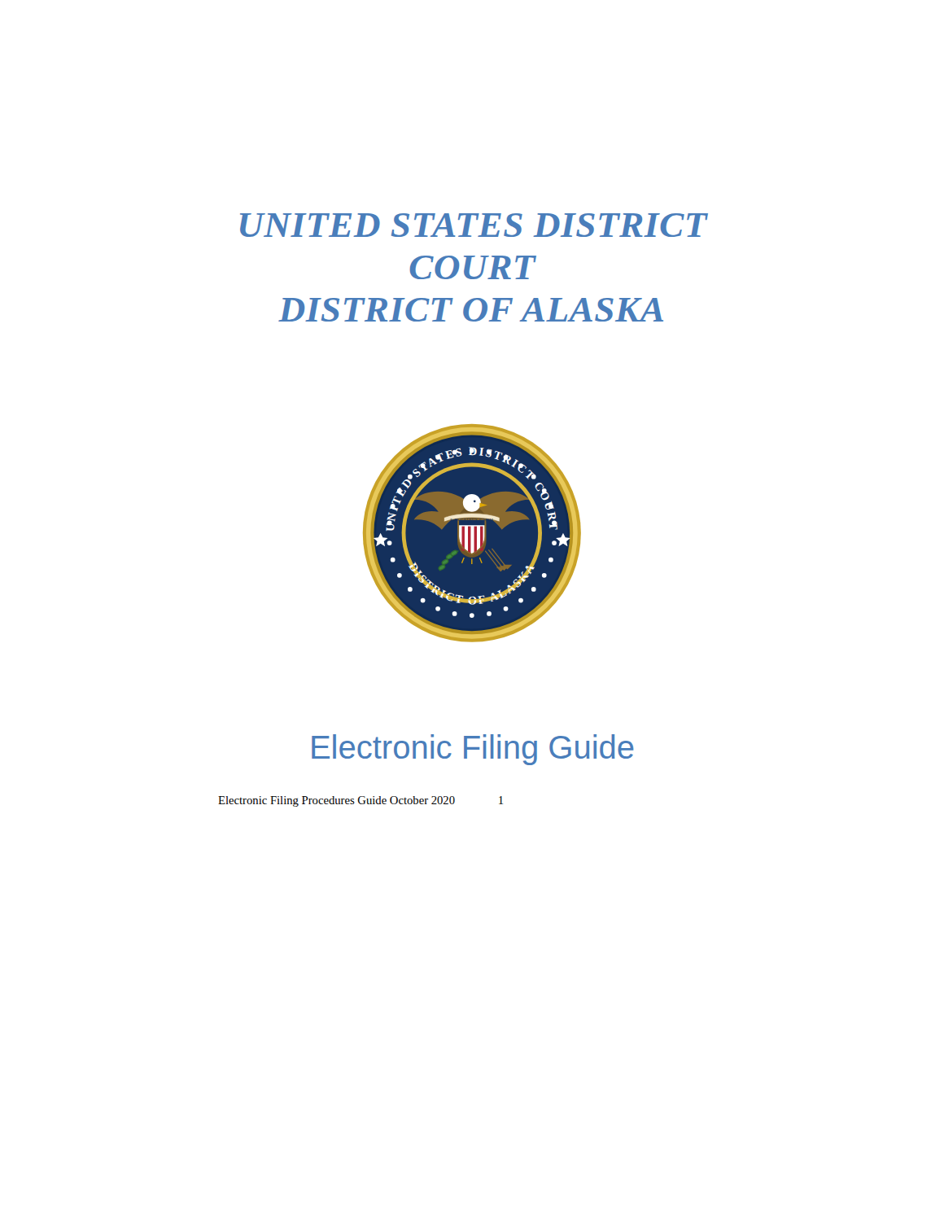UNITED STATES DISTRICT COURT
DISTRICT OF ALASKA
UNITED STATES DISTRICT COURT DISTRICT OF ALASKA E PLURIBUS UNUM
Electronic Filing Guide
Electronic Filing Procedures Guide October 2020 1